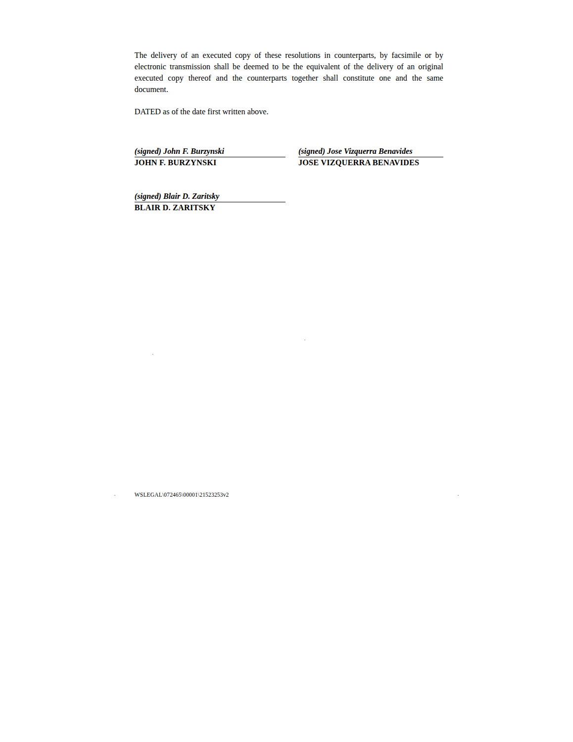The delivery of an executed copy of these resolutions in counterparts, by facsimile or by electronic transmission shall be deemed to be the equivalent of the delivery of an original executed copy thereof and the counterparts together shall constitute one and the same document.
DATED as of the date first written above.
| (signed) John F. Burzynski JOHN F. BURZYNSKI | | (signed) Jose Vizquerra Benavides JOSE VIZQUERRA BENAVIDES |
| (signed) Blair D. Zaritsky BLAIR D. ZARITSKY | | |
. .
WSLEGAL\072465\00001\21523253v2
.
.